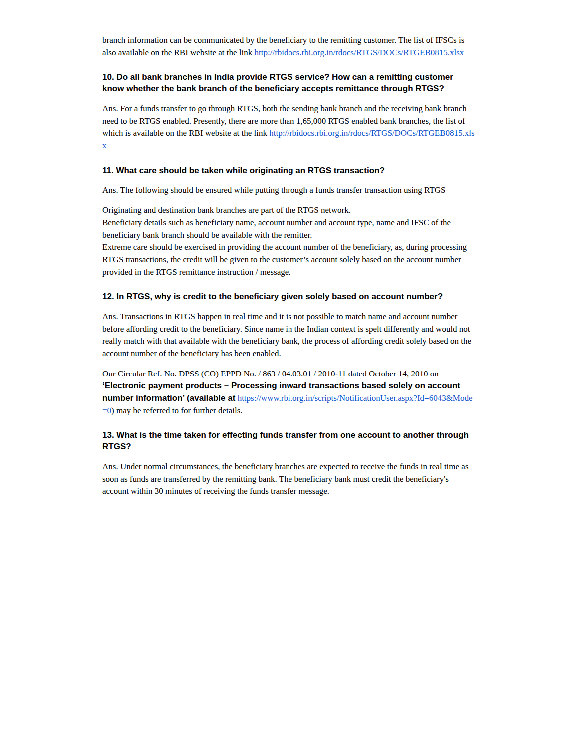branch information can be communicated by the beneficiary to the remitting customer. The list of IFSCs is also available on the RBI website at the link http://rbidocs.rbi.org.in/rdocs/RTGS/DOCs/RTGEB0815.xlsx
10. Do all bank branches in India provide RTGS service? How can a remitting customer know whether the bank branch of the beneficiary accepts remittance through RTGS?
Ans. For a funds transfer to go through RTGS, both the sending bank branch and the receiving bank branch need to be RTGS enabled. Presently, there are more than 1,65,000 RTGS enabled bank branches, the list of which is available on the RBI website at the link http://rbidocs.rbi.org.in/rdocs/RTGS/DOCs/RTGEB0815.xlsx
11. What care should be taken while originating an RTGS transaction?
Ans. The following should be ensured while putting through a funds transfer transaction using RTGS –
Originating and destination bank branches are part of the RTGS network.
Beneficiary details such as beneficiary name, account number and account type, name and IFSC of the beneficiary bank branch should be available with the remitter.
Extreme care should be exercised in providing the account number of the beneficiary, as, during processing RTGS transactions, the credit will be given to the customer’s account solely based on the account number provided in the RTGS remittance instruction / message.
12. In RTGS, why is credit to the beneficiary given solely based on account number?
Ans. Transactions in RTGS happen in real time and it is not possible to match name and account number before affording credit to the beneficiary. Since name in the Indian context is spelt differently and would not really match with that available with the beneficiary bank, the process of affording credit solely based on the account number of the beneficiary has been enabled.
Our Circular Ref. No. DPSS (CO) EPPD No. / 863 / 04.03.01 / 2010-11 dated October 14, 2010 on ‘Electronic payment products – Processing inward transactions based solely on account number information’ (available at https://www.rbi.org.in/scripts/NotificationUser.aspx?Id=6043&Mode=0) may be referred to for further details.
13. What is the time taken for effecting funds transfer from one account to another through RTGS?
Ans. Under normal circumstances, the beneficiary branches are expected to receive the funds in real time as soon as funds are transferred by the remitting bank. The beneficiary bank must credit the beneficiary's account within 30 minutes of receiving the funds transfer message.